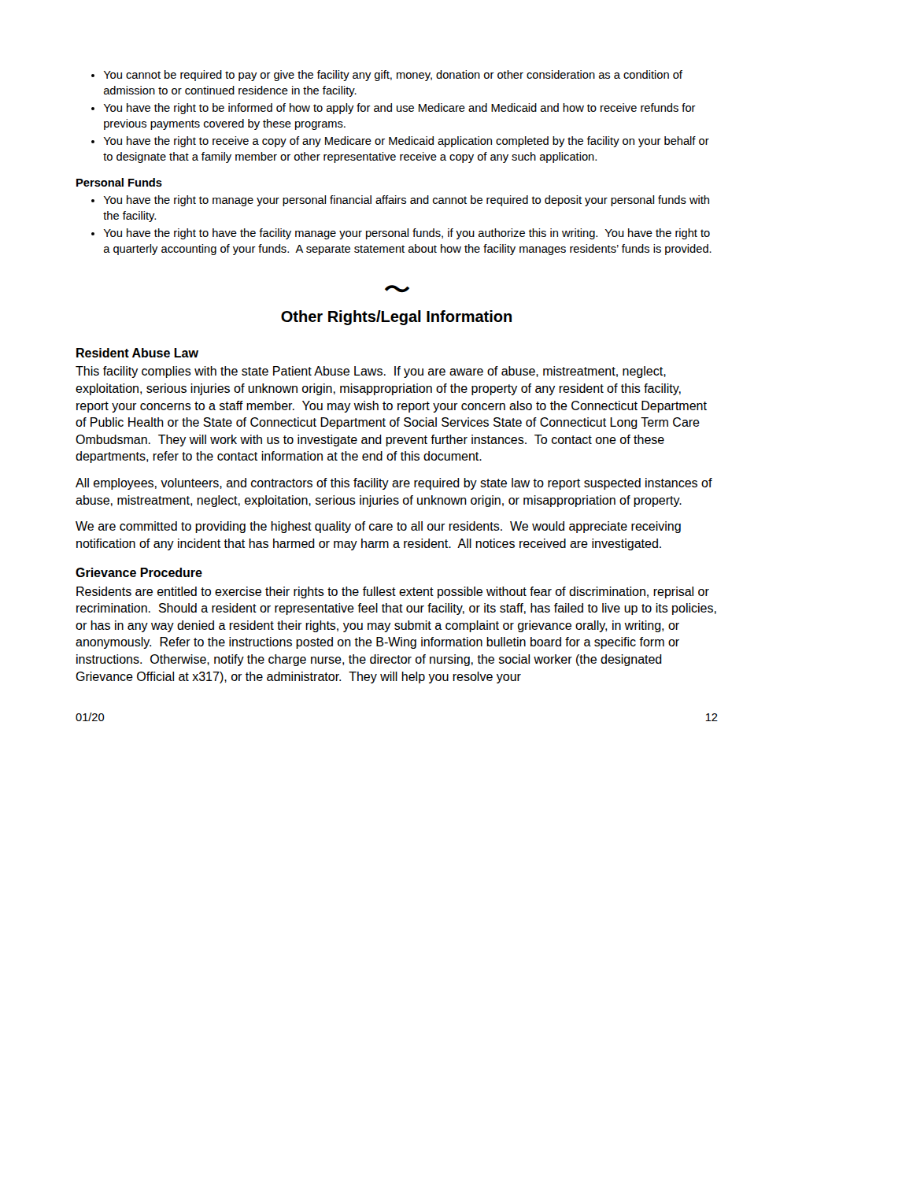You cannot be required to pay or give the facility any gift, money, donation or other consideration as a condition of admission to or continued residence in the facility.
You have the right to be informed of how to apply for and use Medicare and Medicaid and how to receive refunds for previous payments covered by these programs.
You have the right to receive a copy of any Medicare or Medicaid application completed by the facility on your behalf or to designate that a family member or other representative receive a copy of any such application.
Personal Funds
You have the right to manage your personal financial affairs and cannot be required to deposit your personal funds with the facility.
You have the right to have the facility manage your personal funds, if you authorize this in writing. You have the right to a quarterly accounting of your funds. A separate statement about how the facility manages residents’ funds is provided.
〜
Other Rights/Legal Information
Resident Abuse Law
This facility complies with the state Patient Abuse Laws. If you are aware of abuse, mistreatment, neglect, exploitation, serious injuries of unknown origin, misappropriation of the property of any resident of this facility, report your concerns to a staff member. You may wish to report your concern also to the Connecticut Department of Public Health or the State of Connecticut Department of Social Services State of Connecticut Long Term Care Ombudsman. They will work with us to investigate and prevent further instances. To contact one of these departments, refer to the contact information at the end of this document.
All employees, volunteers, and contractors of this facility are required by state law to report suspected instances of abuse, mistreatment, neglect, exploitation, serious injuries of unknown origin, or misappropriation of property.
We are committed to providing the highest quality of care to all our residents. We would appreciate receiving notification of any incident that has harmed or may harm a resident. All notices received are investigated.
Grievance Procedure
Residents are entitled to exercise their rights to the fullest extent possible without fear of discrimination, reprisal or recrimination. Should a resident or representative feel that our facility, or its staff, has failed to live up to its policies, or has in any way denied a resident their rights, you may submit a complaint or grievance orally, in writing, or anonymously. Refer to the instructions posted on the B-Wing information bulletin board for a specific form or instructions. Otherwise, notify the charge nurse, the director of nursing, the social worker (the designated Grievance Official at x317), or the administrator. They will help you resolve your
01/20 12